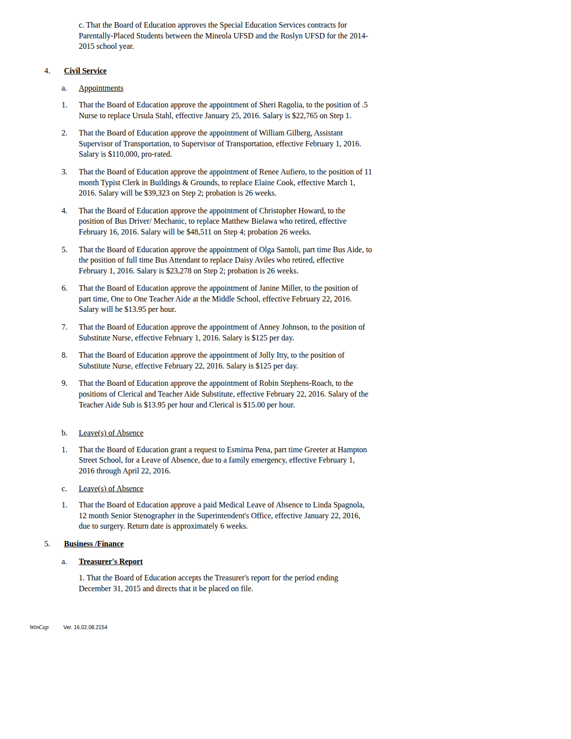c. That the Board of Education approves the Special Education Services contracts for Parentally-Placed Students between the Mineola UFSD and the Roslyn UFSD for the 2014- 2015 school year.
4.
Civil Service
a.
Appointments
1.
That the Board of Education approve the appointment of Sheri Ragolia, to the position of .5 Nurse to replace Ursula Stahl, effective January 25, 2016. Salary is $22,765 on Step 1.
2.
That the Board of Education approve the appointment of William Gilberg, Assistant Supervisor of Transportation, to Supervisor of Transportation, effective February 1, 2016. Salary is $110,000, pro-rated.
3.
That the Board of Education approve the appointment of Renee Aufiero, to the position of 11 month Typist Clerk in Buildings & Grounds, to replace Elaine Cook, effective March 1, 2016. Salary will be $39,323 on Step 2; probation is 26 weeks.
4.
That the Board of Education approve the appointment of Christopher Howard, to the position of Bus Driver/ Mechanic, to replace Matthew Bielawa who retired, effective February 16, 2016. Salary will be $48,511 on Step 4; probation 26 weeks.
5.
That the Board of Education approve the appointment of Olga Santoli, part time Bus Aide, to the position of full time Bus Attendant to replace Daisy Aviles who retired, effective February 1, 2016. Salary is $23,278 on Step 2; probation is 26 weeks.
6.
That the Board of Education approve the appointment of Janine Miller, to the position of part time, One to One Teacher Aide at the Middle School, effective February 22, 2016. Salary will be $13.95 per hour.
7.
That the Board of Education approve the appointment of Anney Johnson, to the position of Substitute Nurse, effective February 1, 2016. Salary is $125 per day.
8.
That the Board of Education approve the appointment of Jolly Itty, to the position of Substitute Nurse, effective February 22, 2016. Salary is $125 per day.
9.
That the Board of Education approve the appointment of Robin Stephens-Roach, to the positions of Clerical and Teacher Aide Substitute, effective February 22, 2016. Salary of the Teacher Aide Sub is $13.95 per hour and Clerical is $15.00 per hour.
b.
Leave(s) of Absence
1.
That the Board of Education grant a request to Esmirna Pena, part time Greeter at Hampton Street School, for a Leave of Absence, due to a family emergency, effective February 1, 2016 through April 22, 2016.
c.
Leave(s) of Absence
1.
That the Board of Education approve a paid Medical Leave of Absence to Linda Spagnola, 12 month Senior Stenographer in the Superintendent's Office, effective January 22, 2016, due to surgery. Return date is approximately 6 weeks.
5.
Business /Finance
a.
Treasurer's Report
1. That the Board of Education accepts the Treasurer's report for the period ending December 31, 2015 and directs that it be placed on file.
WinCap Ver. 16.02.08.2154